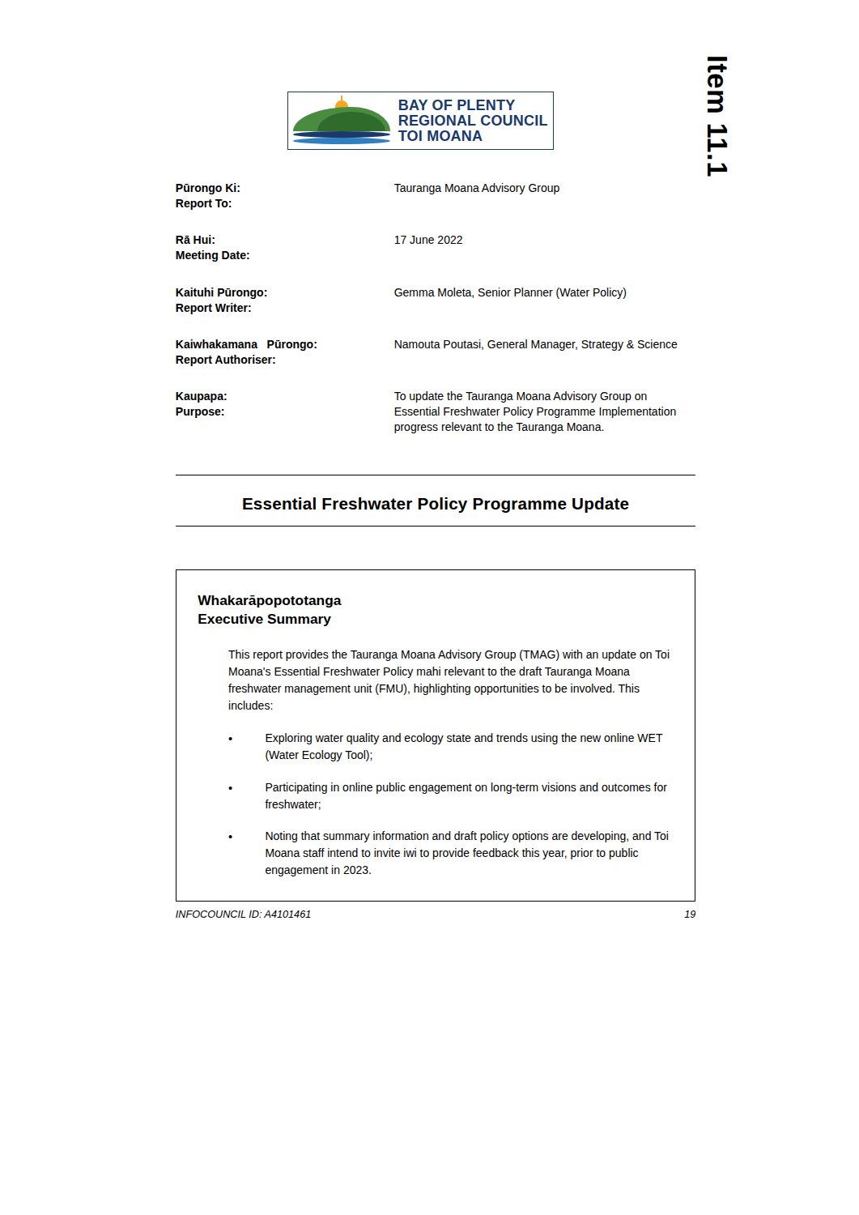Item 11.1
BAY OF PLENTY
REGIONAL COUNCIL
TOI MOANA
| Pūrongo Ki: Report To: | Tauranga Moana Advisory Group |
| Rā Hui: Meeting Date: | 17 June 2022 |
| Kaituhi Pūrongo: Report Writer: | Gemma Moleta, Senior Planner (Water Policy) |
| Kaiwhakamana Pūrongo: Report Authoriser: | Namouta Poutasi, General Manager, Strategy & Science |
| Kaupapa: Purpose: | To update the Tauranga Moana Advisory Group on Essential Freshwater Policy Programme Implementation progress relevant to the Tauranga Moana. |
Essential Freshwater Policy Programme Update
Whakarāpopototanga
Executive Summary
This report provides the Tauranga Moana Advisory Group (TMAG) with an update on Toi Moana's Essential Freshwater Policy mahi relevant to the draft Tauranga Moana freshwater management unit (FMU), highlighting opportunities to be involved. This includes:
Exploring water quality and ecology state and trends using the new online WET (Water Ecology Tool);
Participating in online public engagement on long-term visions and outcomes for freshwater;
Noting that summary information and draft policy options are developing, and Toi Moana staff intend to invite iwi to provide feedback this year, prior to public engagement in 2023.
INFOCOUNCIL ID: A4101461
19